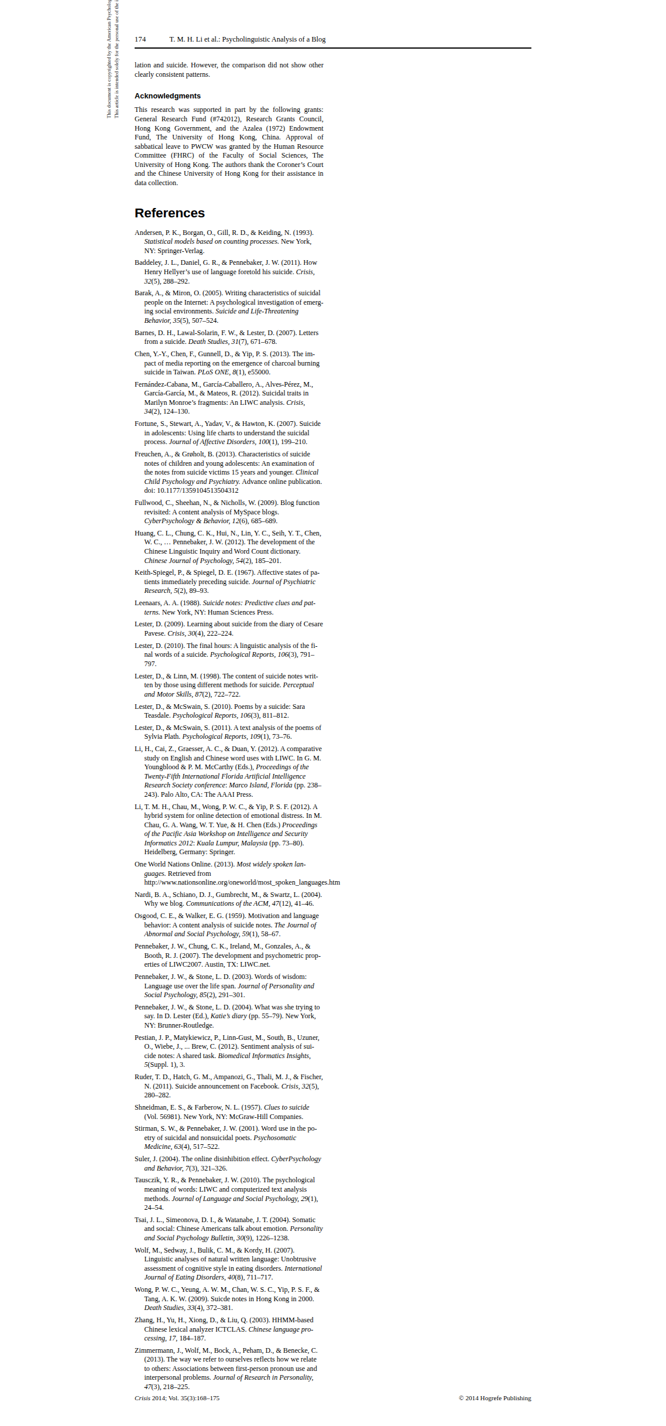This document is copyrighted by the American Psychological Association or one of its allied publishers.
This article is intended solely for the personal use of the individual user and is not to be disseminated broadly.
174 T. M. H. Li et al.: Psycholinguistic Analysis of a Blog
lation and suicide. However, the comparison did not show other clearly consistent patterns.
Acknowledgments
This research was supported in part by the following grants: General Research Fund (#742012), Research Grants Council, Hong Kong Government, and the Azalea (1972) Endowment Fund, The University of Hong Kong, China. Approval of sabbatical leave to PWCW was granted by the Human Resource Committee (FHRC) of the Faculty of Social Sciences, The University of Hong Kong. The authors thank the Coroner’s Court and the Chinese University of Hong Kong for their assistance in data collection.
References
Andersen, P. K., Borgan, O., Gill, R. D., & Keiding, N. (1993). Statistical models based on counting processes. New York, NY: Springer-Verlag.
Baddeley, J. L., Daniel, G. R., & Pennebaker, J. W. (2011). How Henry Hellyer’s use of language foretold his suicide. Crisis, 32(5), 288–292.
Barak, A., & Miron, O. (2005). Writing characteristics of suicidal people on the Internet: A psychological investigation of emerging social environments. Suicide and Life-Threatening Behavior, 35(5), 507–524.
Barnes, D. H., Lawal-Solarin, F. W., & Lester, D. (2007). Letters from a suicide. Death Studies, 31(7), 671–678.
Chen, Y.-Y., Chen, F., Gunnell, D., & Yip, P. S. (2013). The impact of media reporting on the emergence of charcoal burning suicide in Taiwan. PLoS ONE, 8(1), e55000.
Fernández-Cabana, M., García-Caballero, A., Alves-Pérez, M., García-García, M., & Mateos, R. (2012). Suicidal traits in Marilyn Monroe’s fragments: An LIWC analysis. Crisis, 34(2), 124–130.
Fortune, S., Stewart, A., Yadav, V., & Hawton, K. (2007). Suicide in adolescents: Using life charts to understand the suicidal process. Journal of Affective Disorders, 100(1), 199–210.
Freuchen, A., & Grøholt, B. (2013). Characteristics of suicide notes of children and young adolescents: An examination of the notes from suicide victims 15 years and younger. Clinical Child Psychology and Psychiatry. Advance online publication. doi: 10.1177/1359104513504312
Fullwood, C., Sheehan, N., & Nicholls, W. (2009). Blog function revisited: A content analysis of MySpace blogs. CyberPsychology & Behavior, 12(6), 685–689.
Huang, C. L., Chung, C. K., Hui, N., Lin, Y. C., Seih, Y. T., Chen, W. C., … Pennebaker, J. W. (2012). The development of the Chinese Linguistic Inquiry and Word Count dictionary. Chinese Journal of Psychology, 54(2), 185–201.
Keith-Spiegel, P., & Spiegel, D. E. (1967). Affective states of patients immediately preceding suicide. Journal of Psychiatric Research, 5(2), 89–93.
Leenaars, A. A. (1988). Suicide notes: Predictive clues and patterns. New York, NY: Human Sciences Press.
Lester, D. (2009). Learning about suicide from the diary of Cesare Pavese. Crisis, 30(4), 222–224.
Lester, D. (2010). The final hours: A linguistic analysis of the final words of a suicide. Psychological Reports, 106(3), 791–797.
Lester, D., & Linn, M. (1998). The content of suicide notes written by those using different methods for suicide. Perceptual and Motor Skills, 87(2), 722–722.
Lester, D., & McSwain, S. (2010). Poems by a suicide: Sara Teasdale. Psychological Reports, 106(3), 811–812.
Lester, D., & McSwain, S. (2011). A text analysis of the poems of Sylvia Plath. Psychological Reports, 109(1), 73–76.
Li, H., Cai, Z., Graesser, A. C., & Duan, Y. (2012). A comparative study on English and Chinese word uses with LIWC. In G. M. Youngblood & P. M. McCarthy (Eds.), Proceedings of the Twenty-Fifth International Florida Artificial Intelligence Research Society conference: Marco Island, Florida (pp. 238–243). Palo Alto, CA: The AAAI Press.
Li, T. M. H., Chau, M., Wong, P. W. C., & Yip, P. S. F. (2012). A hybrid system for online detection of emotional distress. In M. Chau, G. A. Wang, W. T. Yue, & H. Chen (Eds.) Proceedings of the Pacific Asia Workshop on Intelligence and Security Informatics 2012: Kuala Lumpur, Malaysia (pp. 73–80). Heidelberg, Germany: Springer.
One World Nations Online. (2013). Most widely spoken languages. Retrieved from http://www.nationsonline.org/oneworld/most_spoken_languages.htm
Nardi, B. A., Schiano, D. J., Gumbrecht, M., & Swartz, L. (2004). Why we blog. Communications of the ACM, 47(12), 41–46.
Osgood, C. E., & Walker, E. G. (1959). Motivation and language behavior: A content analysis of suicide notes. The Journal of Abnormal and Social Psychology, 59(1), 58–67.
Pennebaker, J. W., Chung, C. K., Ireland, M., Gonzales, A., & Booth, R. J. (2007). The development and psychometric properties of LIWC2007. Austin, TX: LIWC.net.
Pennebaker, J. W., & Stone, L. D. (2003). Words of wisdom: Language use over the life span. Journal of Personality and Social Psychology, 85(2), 291–301.
Pennebaker, J. W., & Stone, L. D. (2004). What was she trying to say. In D. Lester (Ed.), Katie’s diary (pp. 55–79). New York, NY: Brunner-Routledge.
Pestian, J. P., Matykiewicz, P., Linn-Gust, M., South, B., Uzuner, O., Wiebe, J., ... Brew, C. (2012). Sentiment analysis of suicide notes: A shared task. Biomedical Informatics Insights, 5(Suppl. 1), 3.
Ruder, T. D., Hatch, G. M., Ampanozi, G., Thali, M. J., & Fischer, N. (2011). Suicide announcement on Facebook. Crisis, 32(5), 280–282.
Shneidman, E. S., & Farberow, N. L. (1957). Clues to suicide (Vol. 56981). New York, NY: McGraw-Hill Companies.
Stirman, S. W., & Pennebaker, J. W. (2001). Word use in the poetry of suicidal and nonsuicidal poets. Psychosomatic Medicine, 63(4), 517–522.
Suler, J. (2004). The online disinhibition effect. CyberPsychology and Behavior, 7(3), 321–326.
Tausczik, Y. R., & Pennebaker, J. W. (2010). The psychological meaning of words: LIWC and computerized text analysis methods. Journal of Language and Social Psychology, 29(1), 24–54.
Tsai, J. L., Simeonova, D. I., & Watanabe, J. T. (2004). Somatic and social: Chinese Americans talk about emotion. Personality and Social Psychology Bulletin, 30(9), 1226–1238.
Wolf, M., Sedway, J., Bulik, C. M., & Kordy, H. (2007). Linguistic analyses of natural written language: Unobtrusive assessment of cognitive style in eating disorders. International Journal of Eating Disorders, 40(8), 711–717.
Wong, P. W. C., Yeung, A. W. M., Chan, W. S. C., Yip, P. S. F., & Tang, A. K. W. (2009). Suicde notes in Hong Kong in 2000. Death Studies, 33(4), 372–381.
Zhang, H., Yu, H., Xiong, D., & Liu, Q. (2003). HHMM-based Chinese lexical analyzer ICTCLAS. Chinese language processing, 17, 184–187.
Zimmermann, J., Wolf, M., Bock, A., Peham, D., & Benecke, C. (2013). The way we refer to ourselves reflects how we relate to others: Associations between first-person pronoun use and interpersonal problems. Journal of Research in Personality, 47(3), 218–225.
Crisis 2014; Vol. 35(3):168–175
© 2014 Hogrefe Publishing